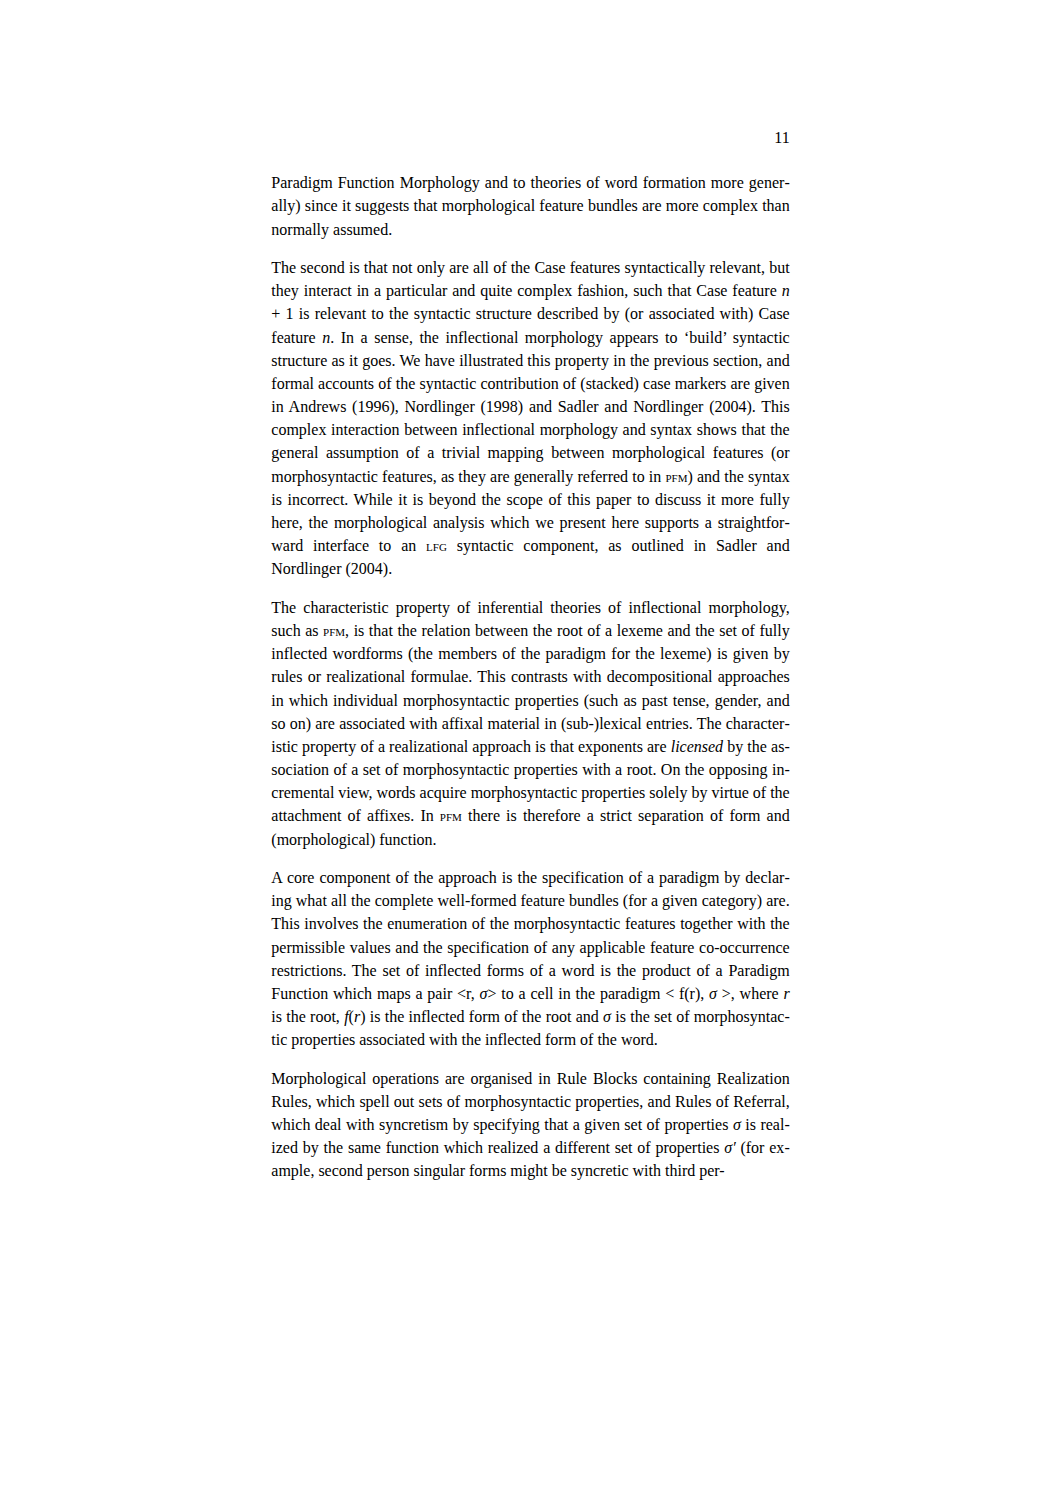11
Paradigm Function Morphology and to theories of word formation more generally) since it suggests that morphological feature bundles are more complex than normally assumed.
The second is that not only are all of the Case features syntactically relevant, but they interact in a particular and quite complex fashion, such that Case feature n + 1 is relevant to the syntactic structure described by (or associated with) Case feature n. In a sense, the inflectional morphology appears to ‘build’ syntactic structure as it goes. We have illustrated this property in the previous section, and formal accounts of the syntactic contribution of (stacked) case markers are given in Andrews (1996), Nordlinger (1998) and Sadler and Nordlinger (2004). This complex interaction between inflectional morphology and syntax shows that the general assumption of a trivial mapping between morphological features (or morphosyntactic features, as they are generally referred to in pfm) and the syntax is incorrect. While it is beyond the scope of this paper to discuss it more fully here, the morphological analysis which we present here supports a straightforward interface to an lfg syntactic component, as outlined in Sadler and Nordlinger (2004).
The characteristic property of inferential theories of inflectional morphology, such as pfm, is that the relation between the root of a lexeme and the set of fully inflected wordforms (the members of the paradigm for the lexeme) is given by rules or realizational formulae. This contrasts with decompositional approaches in which individual morphosyntactic properties (such as past tense, gender, and so on) are associated with affixal material in (sub-)lexical entries. The characteristic property of a realizational approach is that exponents are licensed by the association of a set of morphosyntactic properties with a root. On the opposing incremental view, words acquire morphosyntactic properties solely by virtue of the attachment of affixes. In pfm there is therefore a strict separation of form and (morphological) function.
A core component of the approach is the specification of a paradigm by declaring what all the complete well-formed feature bundles (for a given category) are. This involves the enumeration of the morphosyntactic features together with the permissible values and the specification of any applicable feature co-occurrence restrictions. The set of inflected forms of a word is the product of a Paradigm Function which maps a pair <r, σ> to a cell in the paradigm < f(r), σ >, where r is the root, f(r) is the inflected form of the root and σ is the set of morphosyntactic properties associated with the inflected form of the word.
Morphological operations are organised in Rule Blocks containing Realization Rules, which spell out sets of morphosyntactic properties, and Rules of Referral, which deal with syncretism by specifying that a given set of properties σ is realized by the same function which realized a different set of properties σ′ (for example, second person singular forms might be syncretic with third per-